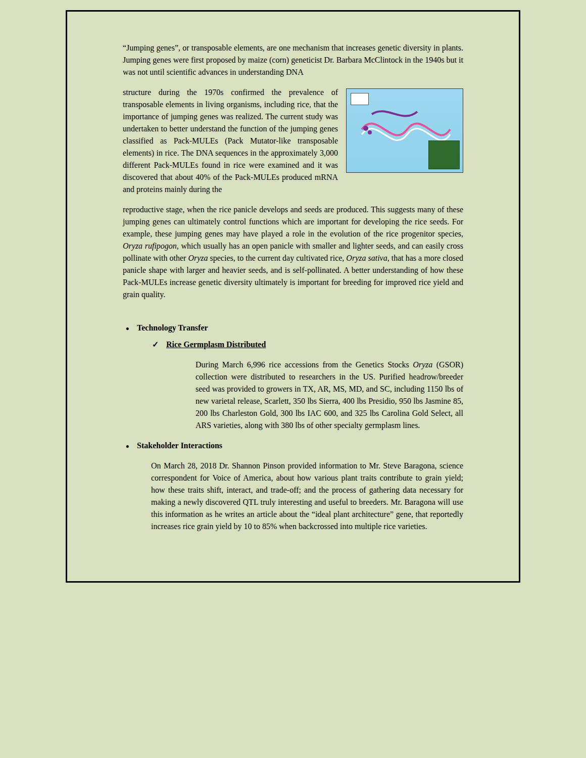“Jumping genes”, or transposable elements, are one mechanism that increases genetic diversity in plants. Jumping genes were first proposed by maize (corn) geneticist Dr. Barbara McClintock in the 1940s but it was not until scientific advances in understanding DNA
structure during the 1970s confirmed the prevalence of transposable elements in living organisms, including rice, that the importance of jumping genes was realized. The current study was undertaken to better understand the function of the jumping genes classified as Pack-MULEs (Pack Mutator-like transposable elements) in rice. The DNA sequences in the approximately 3,000 different Pack-MULEs found in rice were examined and it was discovered that about 40% of the Pack-MULEs produced mRNA and proteins mainly during the
reproductive stage, when the rice panicle develops and seeds are produced. This suggests many of these jumping genes can ultimately control functions which are important for developing the rice seeds. For example, these jumping genes may have played a role in the evolution of the rice progenitor species, Oryza rufipogon, which usually has an open panicle with smaller and lighter seeds, and can easily cross pollinate with other Oryza species, to the current day cultivated rice, Oryza sativa, that has a more closed panicle shape with larger and heavier seeds, and is self-pollinated. A better understanding of how these Pack-MULEs increase genetic diversity ultimately is important for breeding for improved rice yield and grain quality.
Technology Transfer
Rice Germplasm Distributed
During March 6,996 rice accessions from the Genetics Stocks Oryza (GSOR) collection were distributed to researchers in the US. Purified headrow/breeder seed was provided to growers in TX, AR, MS, MD, and SC, including 1150 lbs of new varietal release, Scarlett, 350 lbs Sierra, 400 lbs Presidio, 950 lbs Jasmine 85, 200 lbs Charleston Gold, 300 lbs IAC 600, and 325 lbs Carolina Gold Select, all ARS varieties, along with 380 lbs of other specialty germplasm lines.
Stakeholder Interactions
On March 28, 2018 Dr. Shannon Pinson provided information to Mr. Steve Baragona, science correspondent for Voice of America, about how various plant traits contribute to grain yield; how these traits shift, interact, and trade-off; and the process of gathering data necessary for making a newly discovered QTL truly interesting and useful to breeders. Mr. Baragona will use this information as he writes an article about the “ideal plant architecture” gene, that reportedly increases rice grain yield by 10 to 85% when backcrossed into multiple rice varieties.